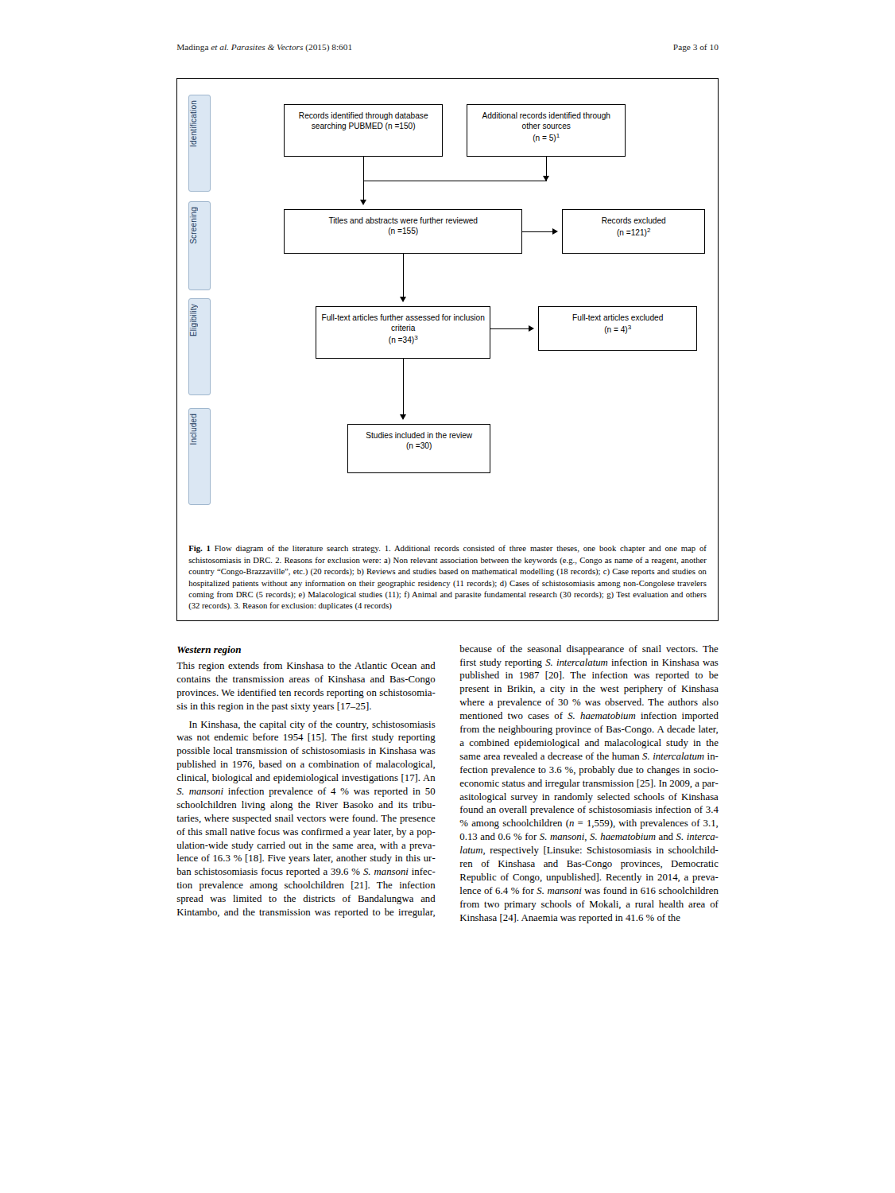Madinga et al. Parasites & Vectors (2015) 8:601
Page 3 of 10
Identification
Screening
Eligibility
Included
Records identified through database searching PUBMED (n =150)
Additional records identified through other sources
(n = 5)1
Titles and abstracts were further reviewed
(n =155)
Records excluded
(n =121)2
Full-text articles further assessed for inclusion criteria
(n =34)3
Full-text articles excluded
(n = 4)3
Studies included in the review
(n =30)
Fig. 1 Flow diagram of the literature search strategy. 1. Additional records consisted of three master theses, one book chapter and one map of schistosomiasis in DRC. 2. Reasons for exclusion were: a) Non relevant association between the keywords (e.g., Congo as name of a reagent, another country “Congo-Brazzaville”, etc.) (20 records); b) Reviews and studies based on mathematical modelling (18 records); c) Case reports and studies on hospitalized patients without any information on their geographic residency (11 records); d) Cases of schistosomiasis among non-Congolese travelers coming from DRC (5 records); e) Malacological studies (11); f) Animal and parasite fundamental research (30 records); g) Test evaluation and others (32 records). 3. Reason for exclusion: duplicates (4 records)
Western region
This region extends from Kinshasa to the Atlantic Ocean and contains the transmission areas of Kinshasa and Bas-Congo provinces. We identified ten records reporting on schistosomiasis in this region in the past sixty years [17–25].
In Kinshasa, the capital city of the country, schistosomiasis was not endemic before 1954 [15]. The first study reporting possible local transmission of schistosomiasis in Kinshasa was published in 1976, based on a combination of malacological, clinical, biological and epidemiological investigations [17]. An S. mansoni infection prevalence of 4 % was reported in 50 schoolchildren living along the River Basoko and its tributaries, where suspected snail vectors were found. The presence of this small native focus was confirmed a year later, by a population-wide study carried out in the same area, with a prevalence of 16.3 % [18]. Five years later, another study in this urban schistosomiasis focus reported a 39.6 % S. mansoni infection prevalence among schoolchildren [21]. The infection spread was limited to the districts of Bandalungwa and Kintambo, and the transmission was reported to be irregular, because of the seasonal disappearance of snail vectors. The first study reporting S. intercalatum infection in Kinshasa was published in 1987 [20]. The infection was reported to be present in Brikin, a city in the west periphery of Kinshasa where a prevalence of 30 % was observed. The authors also mentioned two cases of S. haematobium infection imported from the neighbouring province of Bas-Congo. A decade later, a combined epidemiological and malacological study in the same area revealed a decrease of the human S. intercalatum infection prevalence to 3.6 %, probably due to changes in socio-economic status and irregular transmission [25]. In 2009, a parasitological survey in randomly selected schools of Kinshasa found an overall prevalence of schistosomiasis infection of 3.4 % among schoolchildren (n = 1,559), with prevalences of 3.1, 0.13 and 0.6 % for S. mansoni, S. haematobium and S. intercalatum, respectively [Linsuke: Schistosomiasis in schoolchildren of Kinshasa and Bas-Congo provinces, Democratic Republic of Congo, unpublished]. Recently in 2014, a prevalence of 6.4 % for S. mansoni was found in 616 schoolchildren from two primary schools of Mokali, a rural health area of Kinshasa [24]. Anaemia was reported in 41.6 % of the